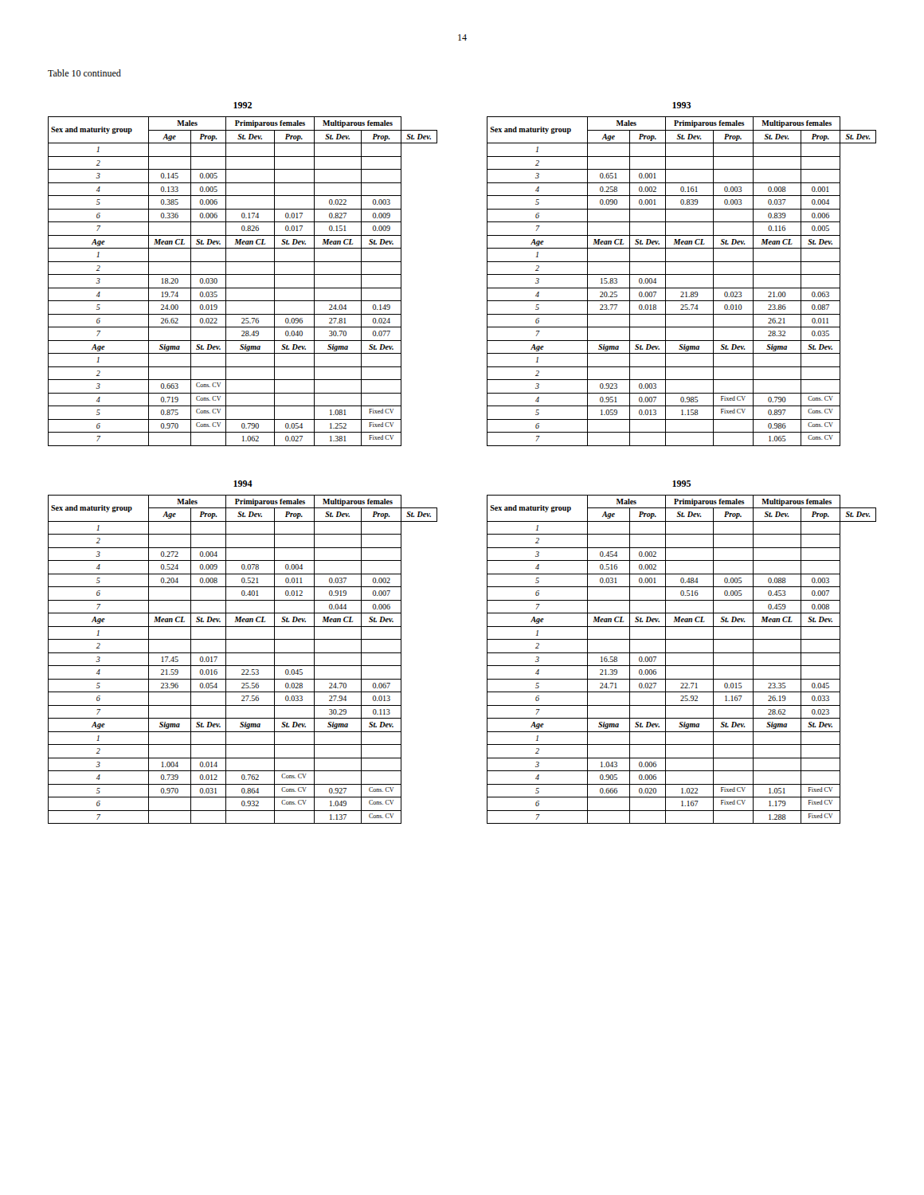14
Table 10 continued
| 1992 / Sex and maturity group / Males / Primiparous females / Multiparous females / / Age / Prop. / St. Dev. / Prop. / St. Dev. / Prop. / St. Dev. / / 1 / / / / / / / / 2 / / / / / / / / 3 / 0.145 / 0.005 / / / / / / 4 / 0.133 / 0.005 / / / / / / 5 / 0.385 / 0.006 / / / 0.022 / 0.003 / / 6 / 0.336 / 0.006 / 0.174 / 0.017 / 0.827 / 0.009 / / 7 / / / 0.826 / 0.017 / 0.151 / 0.009 / / Age / Mean CL / St. Dev. / Mean CL / St. Dev. / Mean CL / St. Dev. / / 1 / / / / / / / / 2 / / / / / / / / 3 / 18.20 / 0.030 / / / / / / 4 / 19.74 / 0.035 / / / / / / 5 / 24.00 / 0.019 / / / 24.04 / 0.149 / / 6 / 26.62 / 0.022 / 25.76 / 0.096 / 27.81 / 0.024 / / 7 / / / 28.49 / 0.040 / 30.70 / 0.077 / / Age / Sigma / St. Dev. / Sigma / St. Dev. / Sigma / St. Dev. / / 1 / / / / / / / / 2 / / / / / / / / 3 / 0.663 / Cons. CV / / / / / / 4 / 0.719 / Cons. CV / / / / / / 5 / 0.875 / Cons. CV / / / 1.081 / Fixed CV / / 6 / 0.970 / Cons. CV / 0.790 / 0.054 / 1.252 / Fixed CV / / 7 / / / 1.062 / 0.027 / 1.381 / Fixed CV / | | 1993 / Sex and maturity group / Males / Primiparous females / Multiparous females / / Age / Prop. / St. Dev. / Prop. / St. Dev. / Prop. / St. Dev. / / 1 / / / / / / / / 2 / / / / / / / / 3 / 0.651 / 0.001 / / / / / / 4 / 0.258 / 0.002 / 0.161 / 0.003 / 0.008 / 0.001 / / 5 / 0.090 / 0.001 / 0.839 / 0.003 / 0.037 / 0.004 / / 6 / / / / / 0.839 / 0.006 / / 7 / / / / / 0.116 / 0.005 / / Age / Mean CL / St. Dev. / Mean CL / St. Dev. / Mean CL / St. Dev. / / 1 / / / / / / / / 2 / / / / / / / / 3 / 15.83 / 0.004 / / / / / / 4 / 20.25 / 0.007 / 21.89 / 0.023 / 21.00 / 0.063 / / 5 / 23.77 / 0.018 / 25.74 / 0.010 / 23.86 / 0.087 / / 6 / / / / / 26.21 / 0.011 / / 7 / / / / / 28.32 / 0.035 / / Age / Sigma / St. Dev. / Sigma / St. Dev. / Sigma / St. Dev. / / 1 / / / / / / / / 2 / / / / / / / / 3 / 0.923 / 0.003 / / / / / / 4 / 0.951 / 0.007 / 0.985 / Fixed CV / 0.790 / Cons. CV / / 5 / 1.059 / 0.013 / 1.158 / Fixed CV / 0.897 / Cons. CV / / 6 / / / / / 0.986 / Cons. CV / / 7 / / / / / 1.065 / Cons. CV / |
| 1994 / Sex and maturity group / Males / Primiparous females / Multiparous females / / Age / Prop. / St. Dev. / Prop. / St. Dev. / Prop. / St. Dev. / / 1 / / / / / / / / 2 / / / / / / / / 3 / 0.272 / 0.004 / / / / / / 4 / 0.524 / 0.009 / 0.078 / 0.004 / / / / 5 / 0.204 / 0.008 / 0.521 / 0.011 / 0.037 / 0.002 / / 6 / / / 0.401 / 0.012 / 0.919 / 0.007 / / 7 / / / / / 0.044 / 0.006 / / Age / Mean CL / St. Dev. / Mean CL / St. Dev. / Mean CL / St. Dev. / / 1 / / / / / / / / 2 / / / / / / / / 3 / 17.45 / 0.017 / / / / / / 4 / 21.59 / 0.016 / 22.53 / 0.045 / / / / 5 / 23.96 / 0.054 / 25.56 / 0.028 / 24.70 / 0.067 / / 6 / / / 27.56 / 0.033 / 27.94 / 0.013 / / 7 / / / / / 30.29 / 0.113 / / Age / Sigma / St. Dev. / Sigma / St. Dev. / Sigma / St. Dev. / / 1 / / / / / / / / 2 / / / / / / / / 3 / 1.004 / 0.014 / / / / / / 4 / 0.739 / 0.012 / 0.762 / Cons. CV / / / / 5 / 0.970 / 0.031 / 0.864 / Cons. CV / 0.927 / Cons. CV / / 6 / / / 0.932 / Cons. CV / 1.049 / Cons. CV / / 7 / / / / / 1.137 / Cons. CV / | | 1995 / Sex and maturity group / Males / Primiparous females / Multiparous females / / Age / Prop. / St. Dev. / Prop. / St. Dev. / Prop. / St. Dev. / / 1 / / / / / / / / 2 / / / / / / / / 3 / 0.454 / 0.002 / / / / / / 4 / 0.516 / 0.002 / / / / / / 5 / 0.031 / 0.001 / 0.484 / 0.005 / 0.088 / 0.003 / / 6 / / / 0.516 / 0.005 / 0.453 / 0.007 / / 7 / / / / / 0.459 / 0.008 / / Age / Mean CL / St. Dev. / Mean CL / St. Dev. / Mean CL / St. Dev. / / 1 / / / / / / / / 2 / / / / / / / / 3 / 16.58 / 0.007 / / / / / / 4 / 21.39 / 0.006 / / / / / / 5 / 24.71 / 0.027 / 22.71 / 0.015 / 23.35 / 0.045 / / 6 / / / 25.92 / 1.167 / 26.19 / 0.033 / / 7 / / / / / 28.62 / 0.023 / / Age / Sigma / St. Dev. / Sigma / St. Dev. / Sigma / St. Dev. / / 1 / / / / / / / / 2 / / / / / / / / 3 / 1.043 / 0.006 / / / / / / 4 / 0.905 / 0.006 / / / / / / 5 / 0.666 / 0.020 / 1.022 / Fixed CV / 1.051 / Fixed CV / / 6 / / / 1.167 / Fixed CV / 1.179 / Fixed CV / / 7 / / / / / 1.288 / Fixed CV / |